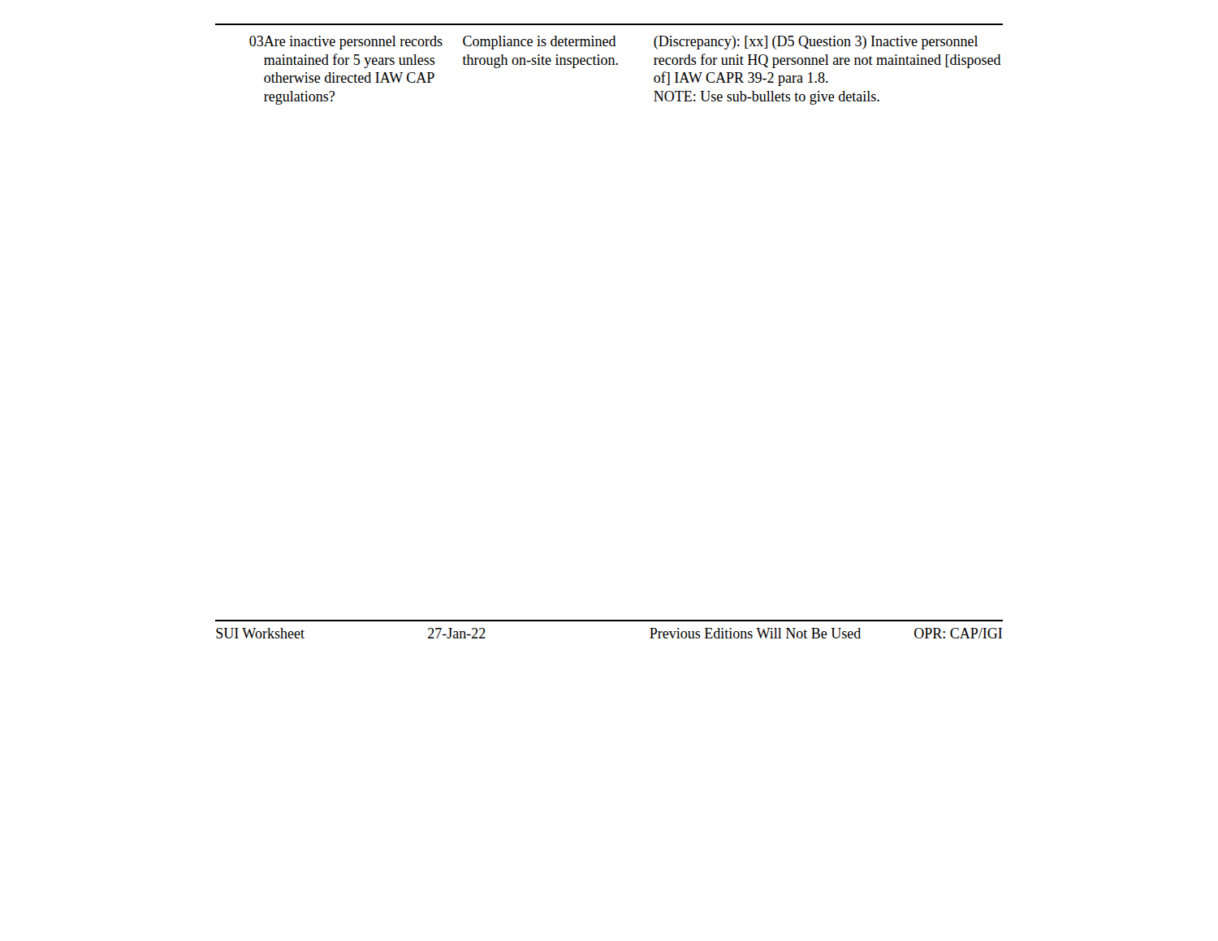| 03 | Are inactive personnel records maintained for 5 years unless otherwise directed IAW CAP regulations? | Compliance is determined through on-site inspection. | (Discrepancy): [xx] (D5 Question 3) Inactive personnel records for unit HQ personnel are not maintained [disposed of] IAW CAPR 39-2 para 1.8. NOTE: Use sub-bullets to give details. |
SUI Worksheet
27-Jan-22 Previous Editions Will Not Be Used
OPR: CAP/IGI